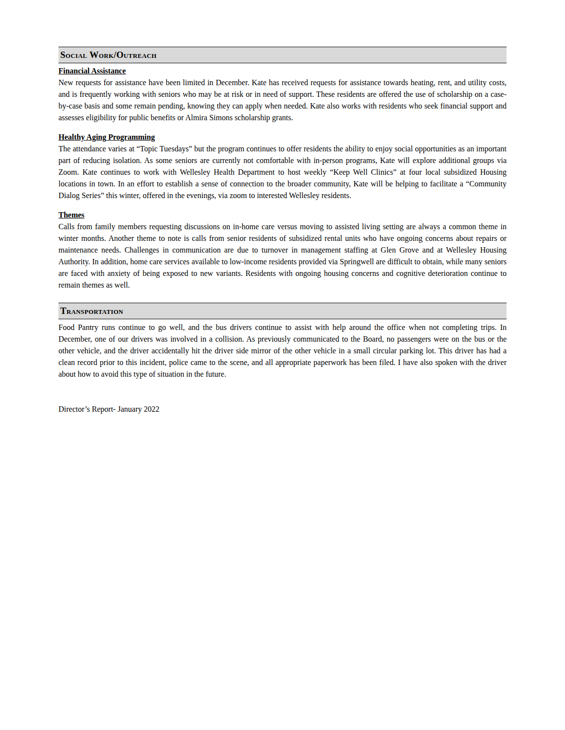Social Work/Outreach
Financial Assistance
New requests for assistance have been limited in December. Kate has received requests for assistance towards heating, rent, and utility costs, and is frequently working with seniors who may be at risk or in need of support. These residents are offered the use of scholarship on a case-by-case basis and some remain pending, knowing they can apply when needed. Kate also works with residents who seek financial support and assesses eligibility for public benefits or Almira Simons scholarship grants.
Healthy Aging Programming
The attendance varies at “Topic Tuesdays” but the program continues to offer residents the ability to enjoy social opportunities as an important part of reducing isolation. As some seniors are currently not comfortable with in-person programs, Kate will explore additional groups via Zoom. Kate continues to work with Wellesley Health Department to host weekly “Keep Well Clinics” at four local subsidized Housing locations in town. In an effort to establish a sense of connection to the broader community, Kate will be helping to facilitate a “Community Dialog Series” this winter, offered in the evenings, via zoom to interested Wellesley residents.
Themes
Calls from family members requesting discussions on in-home care versus moving to assisted living setting are always a common theme in winter months. Another theme to note is calls from senior residents of subsidized rental units who have ongoing concerns about repairs or maintenance needs. Challenges in communication are due to turnover in management staffing at Glen Grove and at Wellesley Housing Authority. In addition, home care services available to low-income residents provided via Springwell are difficult to obtain, while many seniors are faced with anxiety of being exposed to new variants. Residents with ongoing housing concerns and cognitive deterioration continue to remain themes as well.
Transportation
Food Pantry runs continue to go well, and the bus drivers continue to assist with help around the office when not completing trips. In December, one of our drivers was involved in a collision. As previously communicated to the Board, no passengers were on the bus or the other vehicle, and the driver accidentally hit the driver side mirror of the other vehicle in a small circular parking lot. This driver has had a clean record prior to this incident, police came to the scene, and all appropriate paperwork has been filed. I have also spoken with the driver about how to avoid this type of situation in the future.
Director’s Report- January 2022